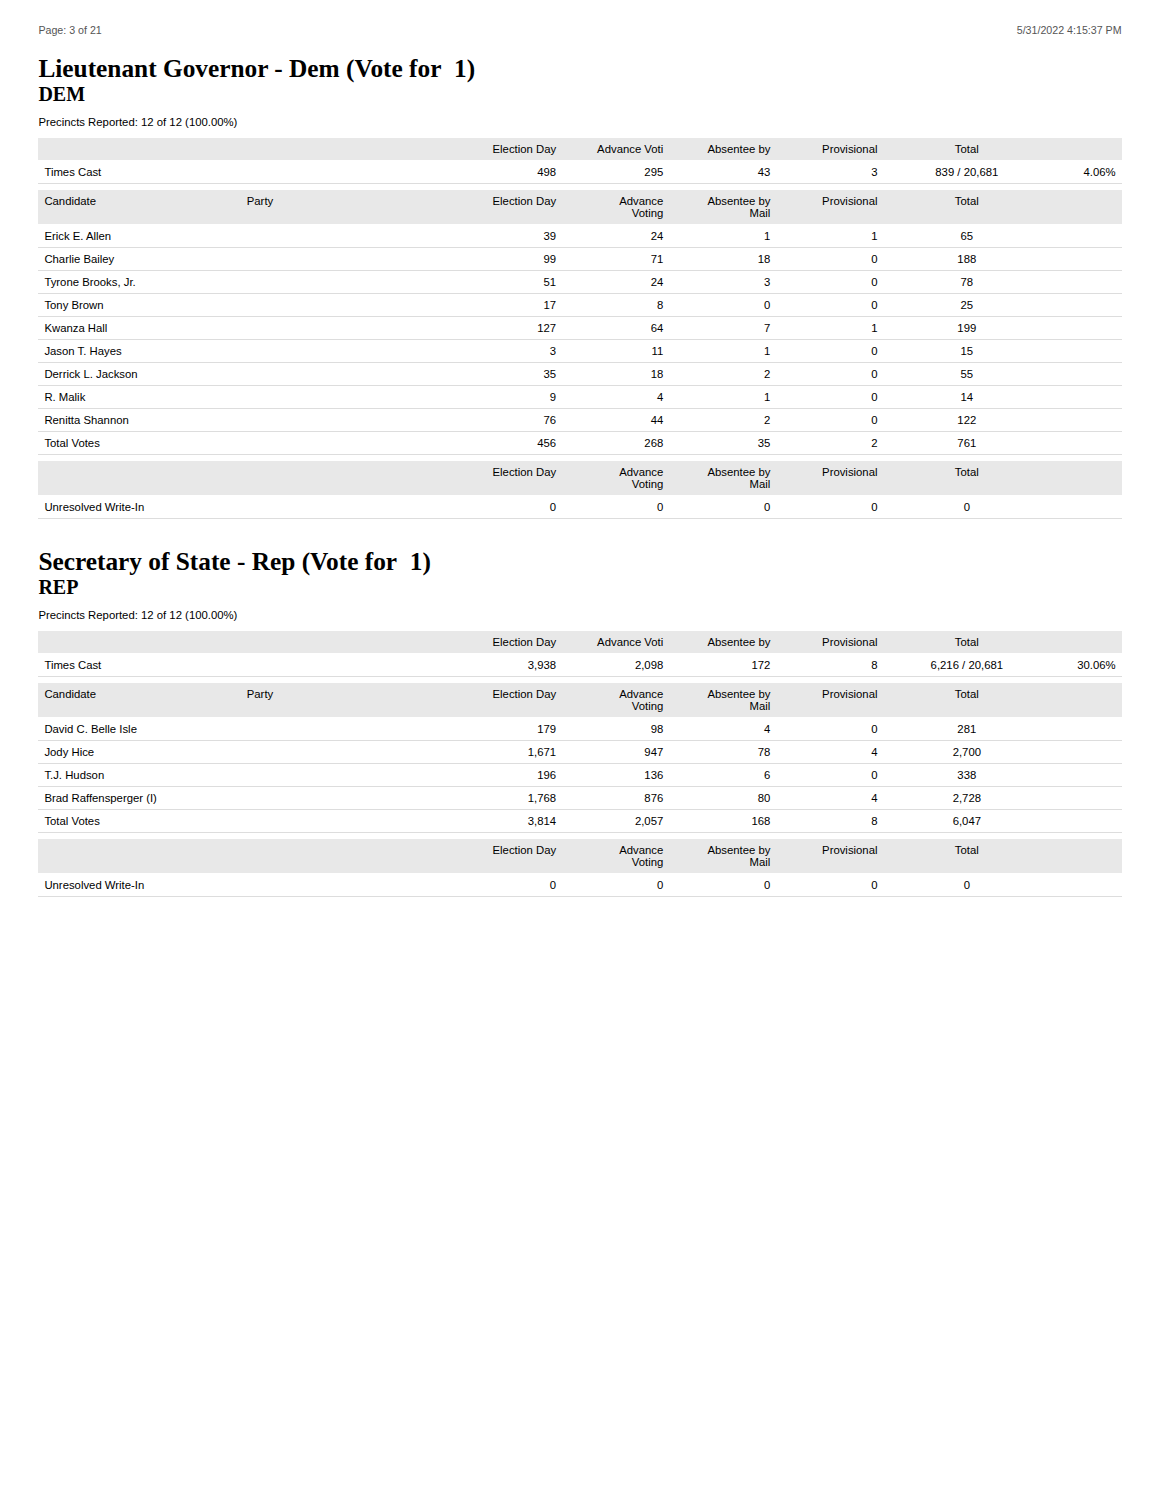Page: 3 of 21 5/31/2022 4:15:37 PM
Lieutenant Governor - Dem (Vote for 1)
DEM
Precincts Reported: 12 of 12 (100.00%)
| | | | Election Day | Advance Voti | Absentee by | Provisional | Total | |
| Times Cast | | | 498 | 295 | 43 | 3 | 839 / 20,681 | 4.06% |
| Candidate | Party | | Election Day | Advance Voting | Absentee by Mail | Provisional | Total | |
| Erick E. Allen | | | 39 | 24 | 1 | 1 | 65 | |
| Charlie Bailey | | | 99 | 71 | 18 | 0 | 188 | |
| Tyrone Brooks, Jr. | | | 51 | 24 | 3 | 0 | 78 | |
| Tony Brown | | | 17 | 8 | 0 | 0 | 25 | |
| Kwanza Hall | | | 127 | 64 | 7 | 1 | 199 | |
| Jason T. Hayes | | | 3 | 11 | 1 | 0 | 15 | |
| Derrick L. Jackson | | | 35 | 18 | 2 | 0 | 55 | |
| R. Malik | | | 9 | 4 | 1 | 0 | 14 | |
| Renitta Shannon | | | 76 | 44 | 2 | 0 | 122 | |
| Total Votes | | | 456 | 268 | 35 | 2 | 761 | |
| | | | Election Day | Advance Voting | Absentee by Mail | Provisional | Total | |
| Unresolved Write-In | | | 0 | 0 | 0 | 0 | 0 | |
Secretary of State - Rep (Vote for 1)
REP
Precincts Reported: 12 of 12 (100.00%)
| | | | Election Day | Advance Voti | Absentee by | Provisional | Total | |
| Times Cast | | | 3,938 | 2,098 | 172 | 8 | 6,216 / 20,681 | 30.06% |
| Candidate | Party | | Election Day | Advance Voting | Absentee by Mail | Provisional | Total | |
| David C. Belle Isle | | | 179 | 98 | 4 | 0 | 281 | |
| Jody Hice | | | 1,671 | 947 | 78 | 4 | 2,700 | |
| T.J. Hudson | | | 196 | 136 | 6 | 0 | 338 | |
| Brad Raffensperger (I) | | | 1,768 | 876 | 80 | 4 | 2,728 | |
| Total Votes | | | 3,814 | 2,057 | 168 | 8 | 6,047 | |
| | | | Election Day | Advance Voting | Absentee by Mail | Provisional | Total | |
| Unresolved Write-In | | | 0 | 0 | 0 | 0 | 0 | |